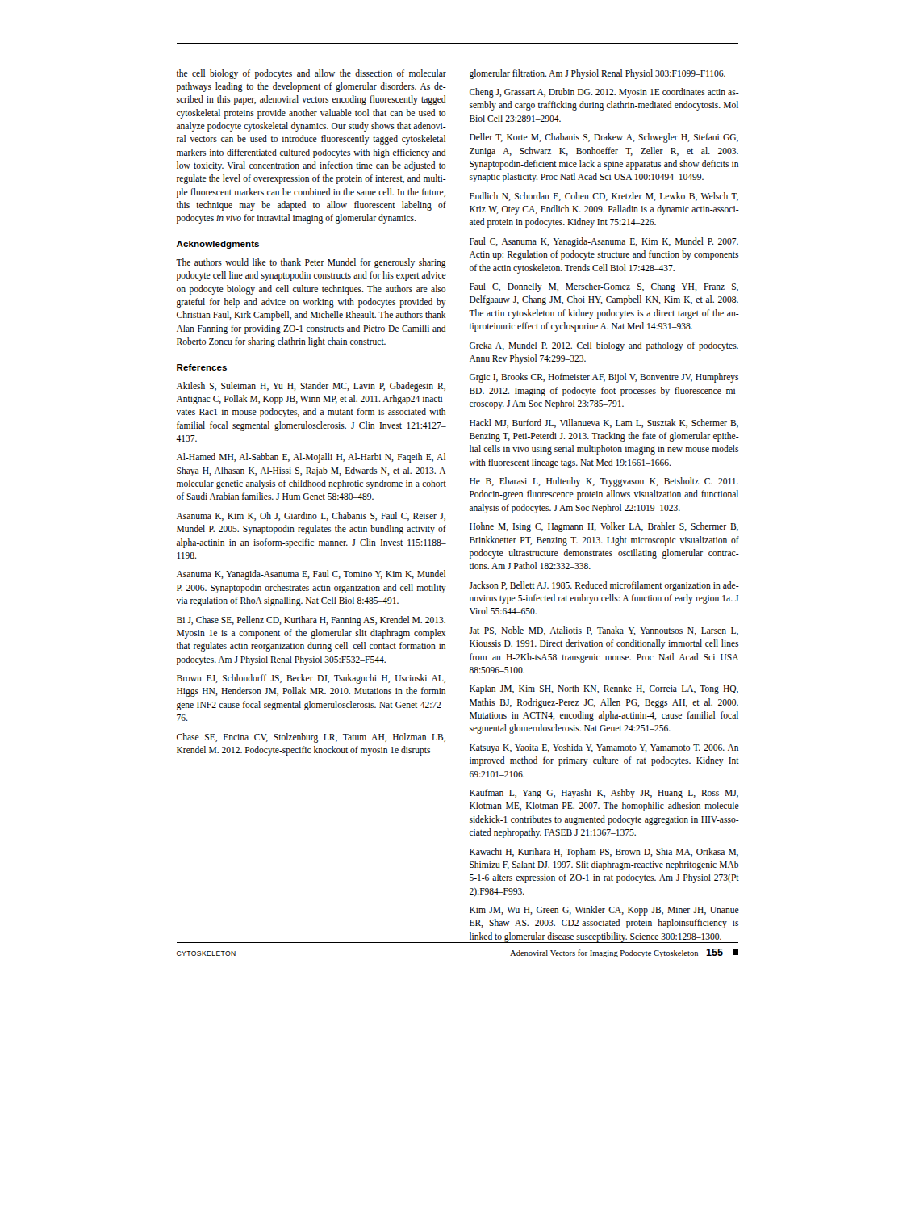the cell biology of podocytes and allow the dissection of molecular pathways leading to the development of glomerular disorders. As described in this paper, adenoviral vectors encoding fluorescently tagged cytoskeletal proteins provide another valuable tool that can be used to analyze podocyte cytoskeletal dynamics. Our study shows that adenoviral vectors can be used to introduce fluorescently tagged cytoskeletal markers into differentiated cultured podocytes with high efficiency and low toxicity. Viral concentration and infection time can be adjusted to regulate the level of overexpression of the protein of interest, and multiple fluorescent markers can be combined in the same cell. In the future, this technique may be adapted to allow fluorescent labeling of podocytes in vivo for intravital imaging of glomerular dynamics.
Acknowledgments
The authors would like to thank Peter Mundel for generously sharing podocyte cell line and synaptopodin constructs and for his expert advice on podocyte biology and cell culture techniques. The authors are also grateful for help and advice on working with podocytes provided by Christian Faul, Kirk Campbell, and Michelle Rheault. The authors thank Alan Fanning for providing ZO-1 constructs and Pietro De Camilli and Roberto Zoncu for sharing clathrin light chain construct.
References
Akilesh S, Suleiman H, Yu H, Stander MC, Lavin P, Gbadegesin R, Antignac C, Pollak M, Kopp JB, Winn MP, et al. 2011. Arhgap24 inactivates Rac1 in mouse podocytes, and a mutant form is associated with familial focal segmental glomerulosclerosis. J Clin Invest 121:4127–4137.
Al-Hamed MH, Al-Sabban E, Al-Mojalli H, Al-Harbi N, Faqeih E, Al Shaya H, Alhasan K, Al-Hissi S, Rajab M, Edwards N, et al. 2013. A molecular genetic analysis of childhood nephrotic syndrome in a cohort of Saudi Arabian families. J Hum Genet 58:480–489.
Asanuma K, Kim K, Oh J, Giardino L, Chabanis S, Faul C, Reiser J, Mundel P. 2005. Synaptopodin regulates the actin-bundling activity of alpha-actinin in an isoform-specific manner. J Clin Invest 115:1188–1198.
Asanuma K, Yanagida-Asanuma E, Faul C, Tomino Y, Kim K, Mundel P. 2006. Synaptopodin orchestrates actin organization and cell motility via regulation of RhoA signalling. Nat Cell Biol 8:485–491.
Bi J, Chase SE, Pellenz CD, Kurihara H, Fanning AS, Krendel M. 2013. Myosin 1e is a component of the glomerular slit diaphragm complex that regulates actin reorganization during cell–cell contact formation in podocytes. Am J Physiol Renal Physiol 305:F532–F544.
Brown EJ, Schlondorff JS, Becker DJ, Tsukaguchi H, Uscinski AL, Higgs HN, Henderson JM, Pollak MR. 2010. Mutations in the formin gene INF2 cause focal segmental glomerulosclerosis. Nat Genet 42:72–76.
Chase SE, Encina CV, Stolzenburg LR, Tatum AH, Holzman LB, Krendel M. 2012. Podocyte-specific knockout of myosin 1e disrupts
glomerular filtration. Am J Physiol Renal Physiol 303:F1099–F1106.
Cheng J, Grassart A, Drubin DG. 2012. Myosin 1E coordinates actin assembly and cargo trafficking during clathrin-mediated endocytosis. Mol Biol Cell 23:2891–2904.
Deller T, Korte M, Chabanis S, Drakew A, Schwegler H, Stefani GG, Zuniga A, Schwarz K, Bonhoeffer T, Zeller R, et al. 2003. Synaptopodin-deficient mice lack a spine apparatus and show deficits in synaptic plasticity. Proc Natl Acad Sci USA 100:10494–10499.
Endlich N, Schordan E, Cohen CD, Kretzler M, Lewko B, Welsch T, Kriz W, Otey CA, Endlich K. 2009. Palladin is a dynamic actin-associated protein in podocytes. Kidney Int 75:214–226.
Faul C, Asanuma K, Yanagida-Asanuma E, Kim K, Mundel P. 2007. Actin up: Regulation of podocyte structure and function by components of the actin cytoskeleton. Trends Cell Biol 17:428–437.
Faul C, Donnelly M, Merscher-Gomez S, Chang YH, Franz S, Delfgaauw J, Chang JM, Choi HY, Campbell KN, Kim K, et al. 2008. The actin cytoskeleton of kidney podocytes is a direct target of the antiproteinuric effect of cyclosporine A. Nat Med 14:931–938.
Greka A, Mundel P. 2012. Cell biology and pathology of podocytes. Annu Rev Physiol 74:299–323.
Grgic I, Brooks CR, Hofmeister AF, Bijol V, Bonventre JV, Humphreys BD. 2012. Imaging of podocyte foot processes by fluorescence microscopy. J Am Soc Nephrol 23:785–791.
Hackl MJ, Burford JL, Villanueva K, Lam L, Susztak K, Schermer B, Benzing T, Peti-Peterdi J. 2013. Tracking the fate of glomerular epithelial cells in vivo using serial multiphoton imaging in new mouse models with fluorescent lineage tags. Nat Med 19:1661–1666.
He B, Ebarasi L, Hultenby K, Tryggvason K, Betsholtz C. 2011. Podocin-green fluorescence protein allows visualization and functional analysis of podocytes. J Am Soc Nephrol 22:1019–1023.
Hohne M, Ising C, Hagmann H, Volker LA, Brahler S, Schermer B, Brinkkoetter PT, Benzing T. 2013. Light microscopic visualization of podocyte ultrastructure demonstrates oscillating glomerular contractions. Am J Pathol 182:332–338.
Jackson P, Bellett AJ. 1985. Reduced microfilament organization in adenovirus type 5-infected rat embryo cells: A function of early region 1a. J Virol 55:644–650.
Jat PS, Noble MD, Ataliotis P, Tanaka Y, Yannoutsos N, Larsen L, Kioussis D. 1991. Direct derivation of conditionally immortal cell lines from an H-2Kb-tsA58 transgenic mouse. Proc Natl Acad Sci USA 88:5096–5100.
Kaplan JM, Kim SH, North KN, Rennke H, Correia LA, Tong HQ, Mathis BJ, Rodriguez-Perez JC, Allen PG, Beggs AH, et al. 2000. Mutations in ACTN4, encoding alpha-actinin-4, cause familial focal segmental glomerulosclerosis. Nat Genet 24:251–256.
Katsuya K, Yaoita E, Yoshida Y, Yamamoto Y, Yamamoto T. 2006. An improved method for primary culture of rat podocytes. Kidney Int 69:2101–2106.
Kaufman L, Yang G, Hayashi K, Ashby JR, Huang L, Ross MJ, Klotman ME, Klotman PE. 2007. The homophilic adhesion molecule sidekick-1 contributes to augmented podocyte aggregation in HIV-associated nephropathy. FASEB J 21:1367–1375.
Kawachi H, Kurihara H, Topham PS, Brown D, Shia MA, Orikasa M, Shimizu F, Salant DJ. 1997. Slit diaphragm-reactive nephritogenic MAb 5-1-6 alters expression of ZO-1 in rat podocytes. Am J Physiol 273(Pt 2):F984–F993.
Kim JM, Wu H, Green G, Winkler CA, Kopp JB, Miner JH, Unanue ER, Shaw AS. 2003. CD2-associated protein haploinsufficiency is linked to glomerular disease susceptibility. Science 300:1298–1300.
Cytoskeleton
Adenoviral Vectors for Imaging Podocyte Cytoskeleton 155